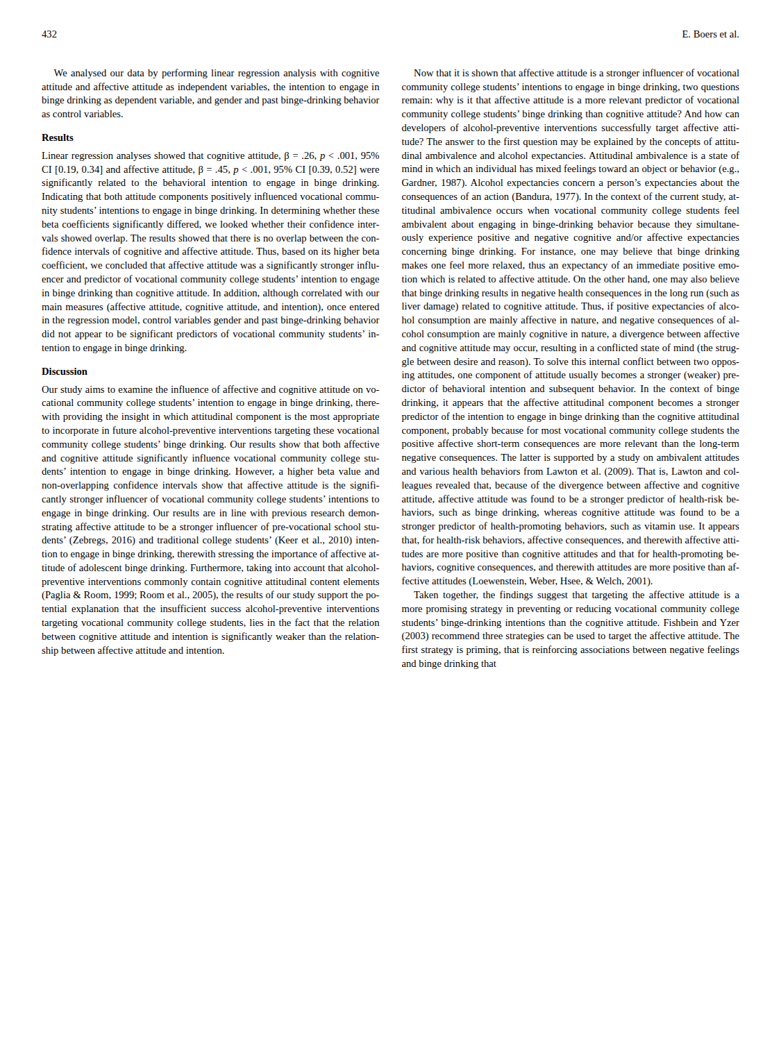432 E. Boers et al.
We analysed our data by performing linear regression analysis with cognitive attitude and affective attitude as independent variables, the intention to engage in binge drinking as dependent variable, and gender and past binge-drinking behavior as control variables.
Results
Linear regression analyses showed that cognitive attitude, β = .26, p < .001, 95% CI [0.19, 0.34] and affective attitude, β = .45, p < .001, 95% CI [0.39, 0.52] were significantly related to the behavioral intention to engage in binge drinking. Indicating that both attitude components positively influenced vocational community students’ intentions to engage in binge drinking. In determining whether these beta coefficients significantly differed, we looked whether their confidence intervals showed overlap. The results showed that there is no overlap between the confidence intervals of cognitive and affective attitude. Thus, based on its higher beta coefficient, we concluded that affective attitude was a significantly stronger influencer and predictor of vocational community college students’ intention to engage in binge drinking than cognitive attitude. In addition, although correlated with our main measures (affective attitude, cognitive attitude, and intention), once entered in the regression model, control variables gender and past binge-drinking behavior did not appear to be significant predictors of vocational community students’ intention to engage in binge drinking.
Discussion
Our study aims to examine the influence of affective and cognitive attitude on vocational community college students’ intention to engage in binge drinking, therewith providing the insight in which attitudinal component is the most appropriate to incorporate in future alcohol-preventive interventions targeting these vocational community college students’ binge drinking. Our results show that both affective and cognitive attitude significantly influence vocational community college students’ intention to engage in binge drinking. However, a higher beta value and non-overlapping confidence intervals show that affective attitude is the significantly stronger influencer of vocational community college students’ intentions to engage in binge drinking. Our results are in line with previous research demonstrating affective attitude to be a stronger influencer of pre-vocational school students’ (Zebregs, 2016) and traditional college students’ (Keer et al., 2010) intention to engage in binge drinking, therewith stressing the importance of affective attitude of adolescent binge drinking. Furthermore, taking into account that alcohol-preventive interventions commonly contain cognitive attitudinal content elements (Paglia & Room, 1999; Room et al., 2005), the results of our study support the potential explanation that the insufficient success alcohol-preventive interventions targeting vocational community college students, lies in the fact that the relation between cognitive attitude and intention is significantly weaker than the relationship between affective attitude and intention.
Now that it is shown that affective attitude is a stronger influencer of vocational community college students’ intentions to engage in binge drinking, two questions remain: why is it that affective attitude is a more relevant predictor of vocational community college students’ binge drinking than cognitive attitude? And how can developers of alcohol-preventive interventions successfully target affective attitude? The answer to the first question may be explained by the concepts of attitudinal ambivalence and alcohol expectancies. Attitudinal ambivalence is a state of mind in which an individual has mixed feelings toward an object or behavior (e.g., Gardner, 1987). Alcohol expectancies concern a person’s expectancies about the consequences of an action (Bandura, 1977). In the context of the current study, attitudinal ambivalence occurs when vocational community college students feel ambivalent about engaging in binge-drinking behavior because they simultaneously experience positive and negative cognitive and/or affective expectancies concerning binge drinking. For instance, one may believe that binge drinking makes one feel more relaxed, thus an expectancy of an immediate positive emotion which is related to affective attitude. On the other hand, one may also believe that binge drinking results in negative health consequences in the long run (such as liver damage) related to cognitive attitude. Thus, if positive expectancies of alcohol consumption are mainly affective in nature, and negative consequences of alcohol consumption are mainly cognitive in nature, a divergence between affective and cognitive attitude may occur, resulting in a conflicted state of mind (the struggle between desire and reason). To solve this internal conflict between two opposing attitudes, one component of attitude usually becomes a stronger (weaker) predictor of behavioral intention and subsequent behavior. In the context of binge drinking, it appears that the affective attitudinal component becomes a stronger predictor of the intention to engage in binge drinking than the cognitive attitudinal component, probably because for most vocational community college students the positive affective short-term consequences are more relevant than the long-term negative consequences. The latter is supported by a study on ambivalent attitudes and various health behaviors from Lawton et al. (2009). That is, Lawton and colleagues revealed that, because of the divergence between affective and cognitive attitude, affective attitude was found to be a stronger predictor of health-risk behaviors, such as binge drinking, whereas cognitive attitude was found to be a stronger predictor of health-promoting behaviors, such as vitamin use. It appears that, for health-risk behaviors, affective consequences, and therewith affective attitudes are more positive than cognitive attitudes and that for health-promoting behaviors, cognitive consequences, and therewith attitudes are more positive than affective attitudes (Loewenstein, Weber, Hsee, & Welch, 2001).
Taken together, the findings suggest that targeting the affective attitude is a more promising strategy in preventing or reducing vocational community college students’ binge-drinking intentions than the cognitive attitude. Fishbein and Yzer (2003) recommend three strategies can be used to target the affective attitude. The first strategy is priming, that is reinforcing associations between negative feelings and binge drinking that